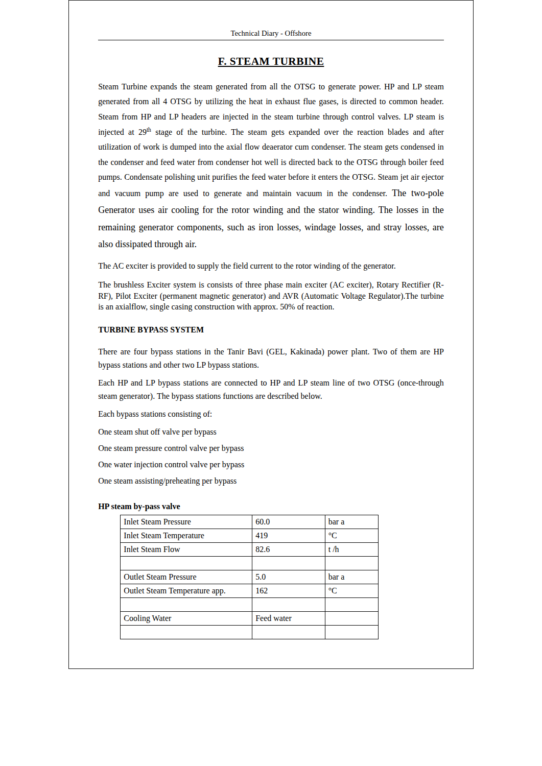Technical Diary - Offshore
F. STEAM TURBINE
Steam Turbine expands the steam generated from all the OTSG to generate power. HP and LP steam generated from all 4 OTSG by utilizing the heat in exhaust flue gases, is directed to common header. Steam from HP and LP headers are injected in the steam turbine through control valves. LP steam is injected at 29th stage of the turbine. The steam gets expanded over the reaction blades and after utilization of work is dumped into the axial flow deaerator cum condenser. The steam gets condensed in the condenser and feed water from condenser hot well is directed back to the OTSG through boiler feed pumps. Condensate polishing unit purifies the feed water before it enters the OTSG. Steam jet air ejector and vacuum pump are used to generate and maintain vacuum in the condenser. The two-pole Generator uses air cooling for the rotor winding and the stator winding. The losses in the remaining generator components, such as iron losses, windage losses, and stray losses, are also dissipated through air.
The AC exciter is provided to supply the field current to the rotor winding of the generator.
The brushless Exciter system is consists of three phase main exciter (AC exciter), Rotary Rectifier (R-RF), Pilot Exciter (permanent magnetic generator) and AVR (Automatic Voltage Regulator).The turbine is an axialflow, single casing construction with approx. 50% of reaction.
TURBINE BYPASS SYSTEM
There are four bypass stations in the Tanir Bavi (GEL, Kakinada) power plant. Two of them are HP bypass stations and other two LP bypass stations.
Each HP and LP bypass stations are connected to HP and LP steam line of two OTSG (once-through steam generator). The bypass stations functions are described below.
Each bypass stations consisting of:
One steam shut off valve per bypass
One steam pressure control valve per bypass
One water injection control valve per bypass
One steam assisting/preheating per bypass
HP steam by-pass valve
| Inlet Steam Pressure | 60.0 | bar a |
| Inlet Steam Temperature | 419 | °C |
| Inlet Steam Flow | 82.6 | t /h |
| Outlet Steam Pressure | 5.0 | bar a |
| Outlet Steam Temperature app. | 162 | °C |
| Cooling Water | Feed water | |